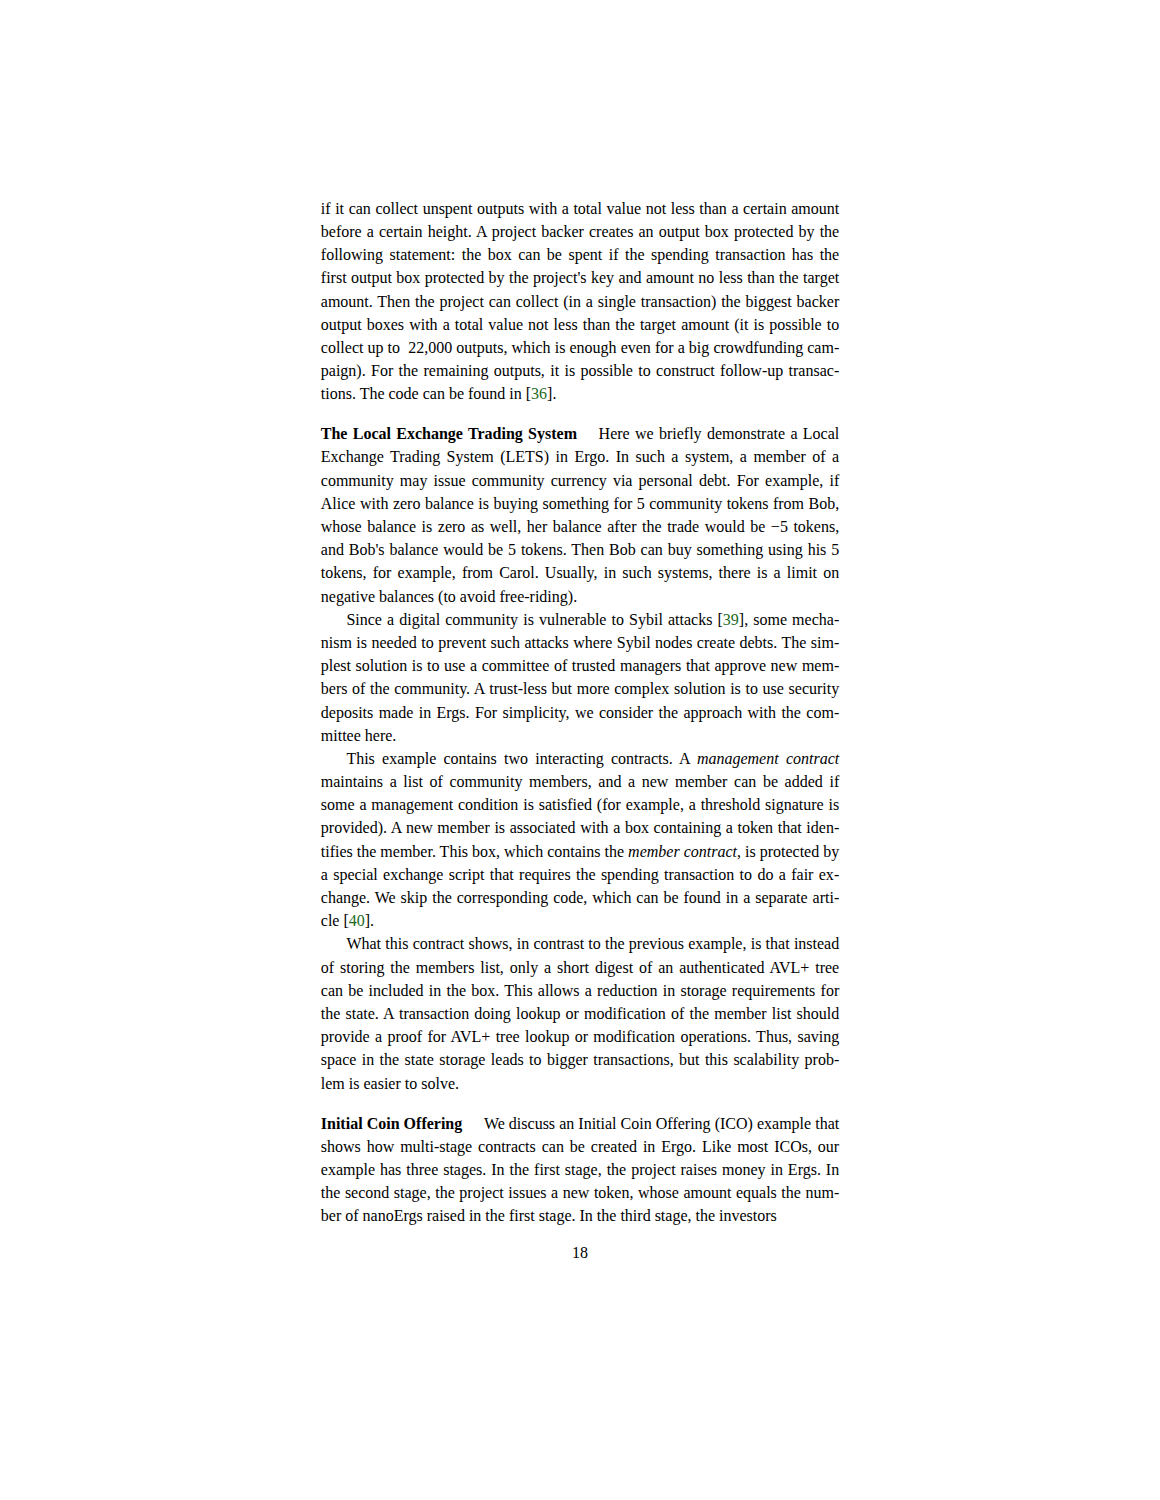if it can collect unspent outputs with a total value not less than a certain amount before a certain height. A project backer creates an output box protected by the following statement: the box can be spent if the spending transaction has the first output box protected by the project's key and amount no less than the target amount. Then the project can collect (in a single transaction) the biggest backer output boxes with a total value not less than the target amount (it is possible to collect up to 22,000 outputs, which is enough even for a big crowdfunding campaign). For the remaining outputs, it is possible to construct follow-up transactions. The code can be found in [36].
The Local Exchange Trading System Here we briefly demonstrate a Local Exchange Trading System (LETS) in Ergo. In such a system, a member of a community may issue community currency via personal debt. For example, if Alice with zero balance is buying something for 5 community tokens from Bob, whose balance is zero as well, her balance after the trade would be −5 tokens, and Bob's balance would be 5 tokens. Then Bob can buy something using his 5 tokens, for example, from Carol. Usually, in such systems, there is a limit on negative balances (to avoid free-riding).
Since a digital community is vulnerable to Sybil attacks [39], some mechanism is needed to prevent such attacks where Sybil nodes create debts. The simplest solution is to use a committee of trusted managers that approve new members of the community. A trust-less but more complex solution is to use security deposits made in Ergs. For simplicity, we consider the approach with the committee here.
This example contains two interacting contracts. A management contract maintains a list of community members, and a new member can be added if some a management condition is satisfied (for example, a threshold signature is provided). A new member is associated with a box containing a token that identifies the member. This box, which contains the member contract, is protected by a special exchange script that requires the spending transaction to do a fair exchange. We skip the corresponding code, which can be found in a separate article [40].
What this contract shows, in contrast to the previous example, is that instead of storing the members list, only a short digest of an authenticated AVL+ tree can be included in the box. This allows a reduction in storage requirements for the state. A transaction doing lookup or modification of the member list should provide a proof for AVL+ tree lookup or modification operations. Thus, saving space in the state storage leads to bigger transactions, but this scalability problem is easier to solve.
Initial Coin Offering We discuss an Initial Coin Offering (ICO) example that shows how multi-stage contracts can be created in Ergo. Like most ICOs, our example has three stages. In the first stage, the project raises money in Ergs. In the second stage, the project issues a new token, whose amount equals the number of nanoErgs raised in the first stage. In the third stage, the investors
18